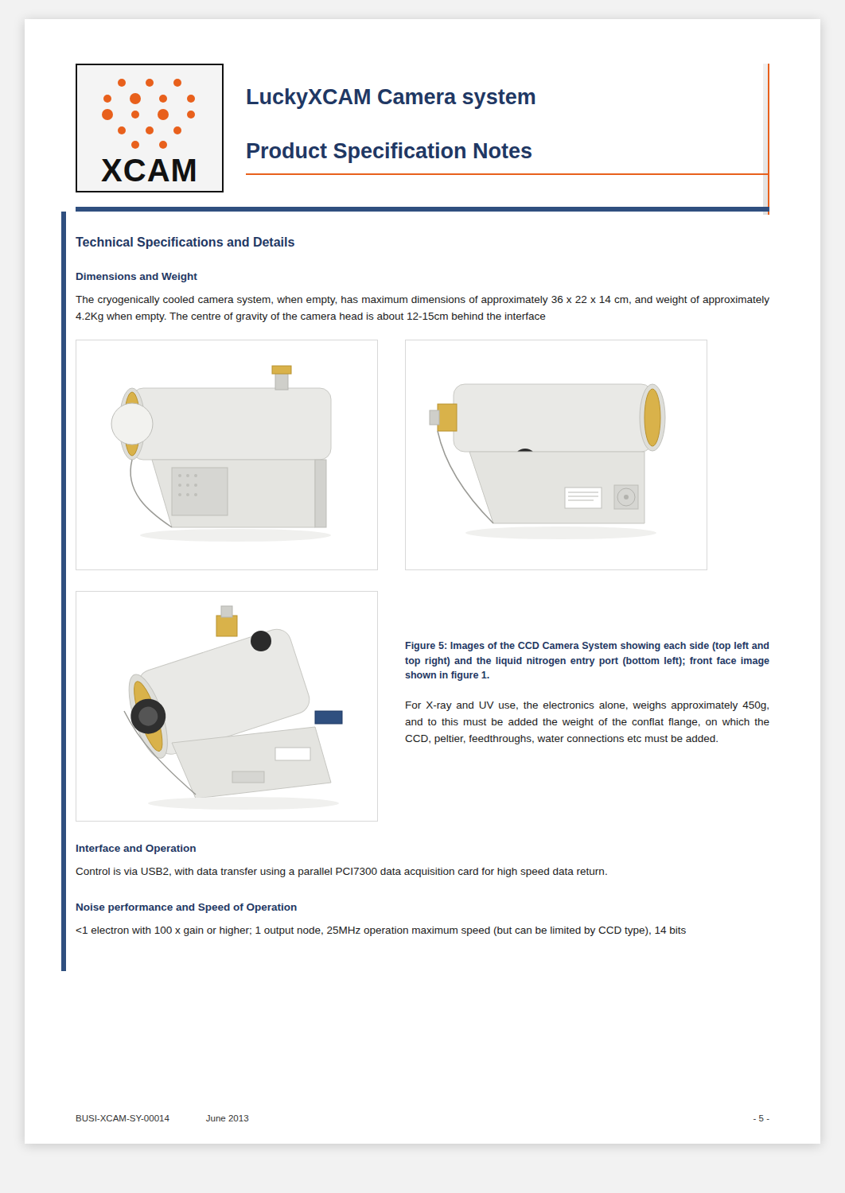XCAM
LuckyXCAM Camera system
Product Specification Notes
Technical Specifications and Details
Dimensions and Weight
The cryogenically cooled camera system, when empty, has maximum dimensions of approximately 36 x 22 x 14 cm, and weight of approximately 4.2Kg when empty. The centre of gravity of the camera head is about 12-15cm behind the interface
Figure 5: Images of the CCD Camera System showing each side (top left and top right) and the liquid nitrogen entry port (bottom left); front face image shown in figure 1.
For X-ray and UV use, the electronics alone, weighs approximately 450g, and to this must be added the weight of the conflat flange, on which the CCD, peltier, feedthroughs, water connections etc must be added.
Interface and Operation
Control is via USB2, with data transfer using a parallel PCI7300 data acquisition card for high speed data return.
Noise performance and Speed of Operation
<1 electron with 100 x gain or higher; 1 output node, 25MHz operation maximum speed (but can be limited by CCD type), 14 bits
BUSI-XCAM-SY-00014 June 2013
- 5 -